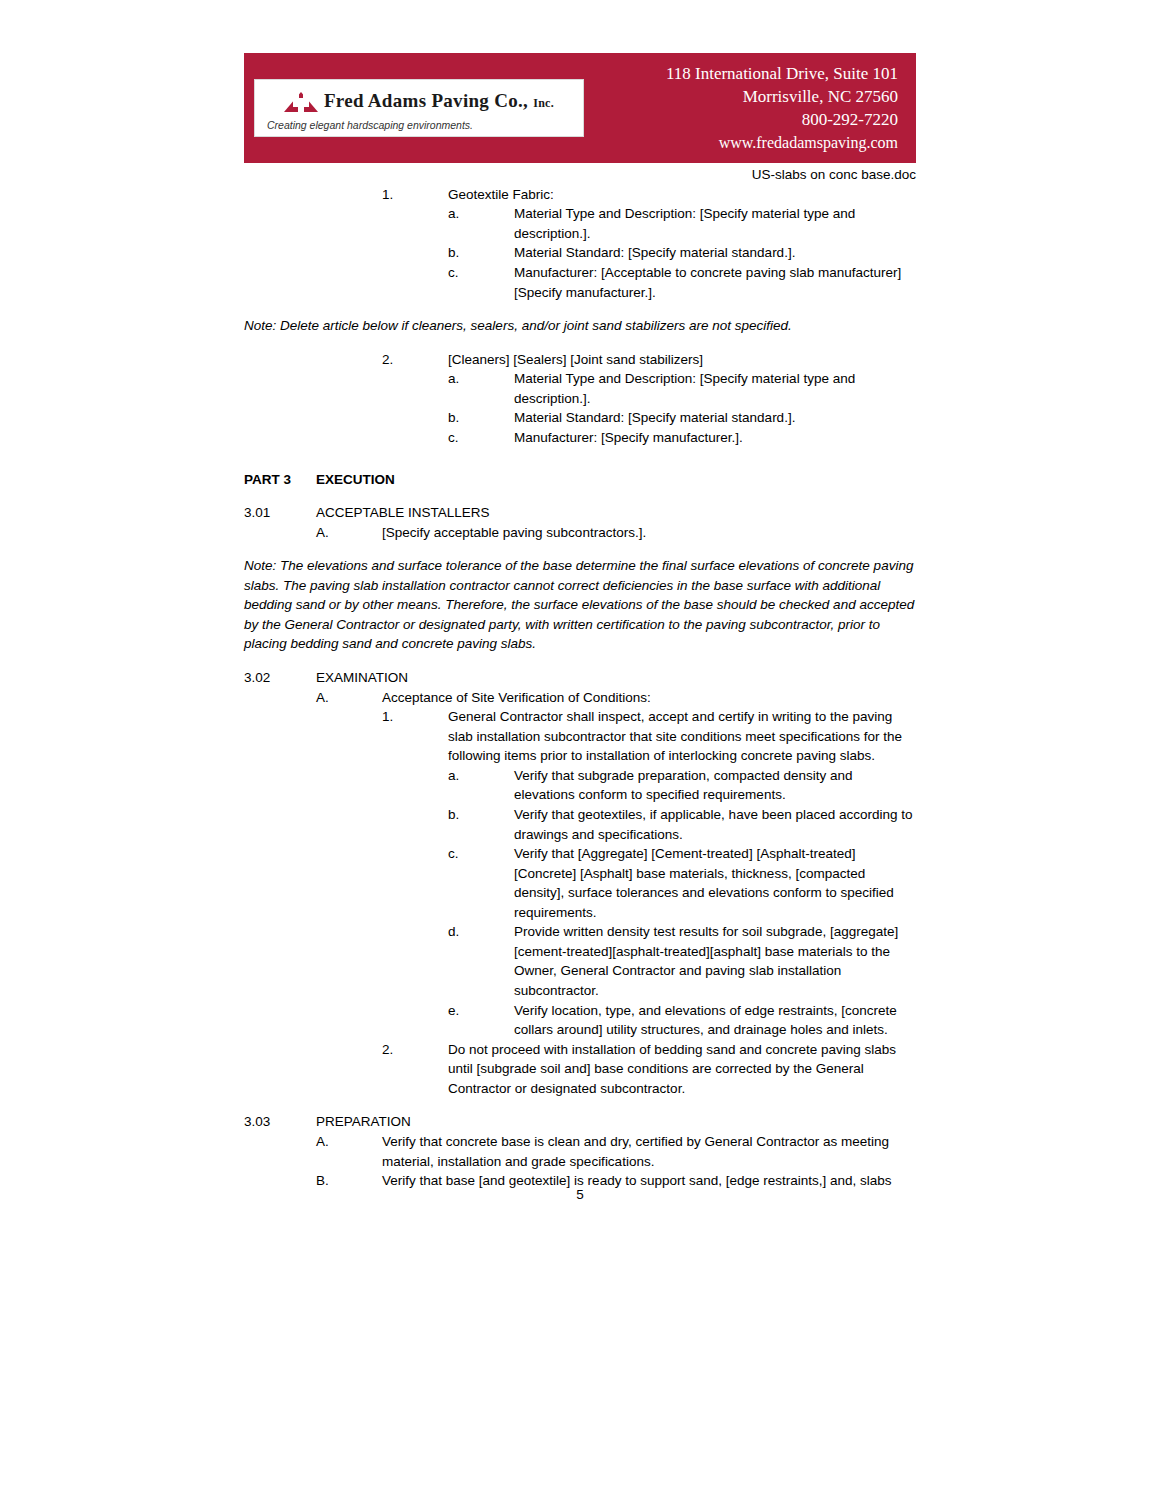Fred Adams Paving Co., Inc.
Creating elegant hardscaping environments.
118 International Drive, Suite 101
Morrisville, NC 27560
800-292-7220
www.fredadamspaving.com
US-slabs on conc base.doc
1.
Geotextile Fabric:
a.
Material Type and Description: [Specify material type and description.].
b.
Material Standard: [Specify material standard.].
c.
Manufacturer: [Acceptable to concrete paving slab manufacturer] [Specify manufacturer.].
Note: Delete article below if cleaners, sealers, and/or joint sand stabilizers are not specified.
2.
[Cleaners] [Sealers] [Joint sand stabilizers]
a.
Material Type and Description: [Specify material type and description.].
b.
Material Standard: [Specify material standard.].
c.
Manufacturer: [Specify manufacturer.].
PART 3
EXECUTION
3.01
ACCEPTABLE INSTALLERS
A.
[Specify acceptable paving subcontractors.].
Note: The elevations and surface tolerance of the base determine the final surface elevations of concrete paving slabs. The paving slab installation contractor cannot correct deficiencies in the base surface with additional bedding sand or by other means. Therefore, the surface elevations of the base should be checked and accepted by the General Contractor or designated party, with written certification to the paving subcontractor, prior to placing bedding sand and concrete paving slabs.
3.02
EXAMINATION
A.
Acceptance of Site Verification of Conditions:
1.
General Contractor shall inspect, accept and certify in writing to the paving slab installation subcontractor that site conditions meet specifications for the following items prior to installation of interlocking concrete paving slabs.
a.
Verify that subgrade preparation, compacted density and elevations conform to specified requirements.
b.
Verify that geotextiles, if applicable, have been placed according to drawings and specifications.
c.
Verify that [Aggregate] [Cement-treated] [Asphalt-treated] [Concrete] [Asphalt] base materials, thickness, [compacted density], surface tolerances and elevations conform to specified requirements.
d.
Provide written density test results for soil subgrade, [aggregate] [cement-treated][asphalt-treated][asphalt] base materials to the Owner, General Contractor and paving slab installation subcontractor.
e.
Verify location, type, and elevations of edge restraints, [concrete collars around] utility structures, and drainage holes and inlets.
2.
Do not proceed with installation of bedding sand and concrete paving slabs until [subgrade soil and] base conditions are corrected by the General Contractor or designated subcontractor.
3.03
PREPARATION
A.
Verify that concrete base is clean and dry, certified by General Contractor as meeting material, installation and grade specifications.
B.
Verify that base [and geotextile] is ready to support sand, [edge restraints,] and, slabs
5